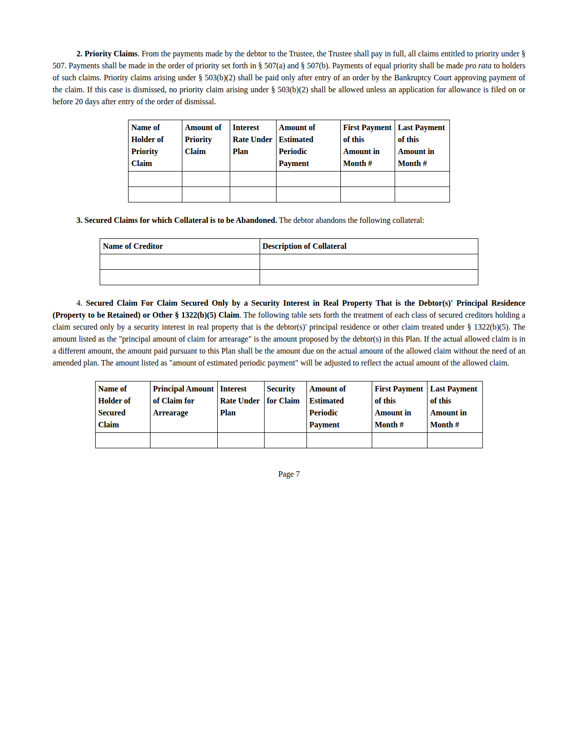2. Priority Claims. From the payments made by the debtor to the Trustee, the Trustee shall pay in full, all claims entitled to priority under § 507. Payments shall be made in the order of priority set forth in § 507(a) and § 507(b). Payments of equal priority shall be made pro rata to holders of such claims. Priority claims arising under § 503(b)(2) shall be paid only after entry of an order by the Bankruptcy Court approving payment of the claim. If this case is dismissed, no priority claim arising under § 503(b)(2) shall be allowed unless an application for allowance is filed on or before 20 days after entry of the order of dismissal.
| Name of Holder of Priority Claim | Amount of Priority Claim | Interest Rate Under Plan | Amount of Estimated Periodic Payment | First Payment of this Amount in Month # | Last Payment of this Amount in Month # |
| --- | --- | --- | --- | --- | --- |
3. Secured Claims for which Collateral is to be Abandoned. The debtor abandons the following collateral:
| Name of Creditor | Description of Collateral |
| --- | --- |
4. Secured Claim For Claim Secured Only by a Security Interest in Real Property That is the Debtor(s)' Principal Residence (Property to be Retained) or Other § 1322(b)(5) Claim. The following table sets forth the treatment of each class of secured creditors holding a claim secured only by a security interest in real property that is the debtor(s)' principal residence or other claim treated under § 1322(b)(5). The amount listed as the "principal amount of claim for arrearage" is the amount proposed by the debtor(s) in this Plan. If the actual allowed claim is in a different amount, the amount paid pursuant to this Plan shall be the amount due on the actual amount of the allowed claim without the need of an amended plan. The amount listed as "amount of estimated periodic payment" will be adjusted to reflect the actual amount of the allowed claim.
| Name of Holder of Secured Claim | Principal Amount of Claim for Arrearage | Interest Rate Under Plan | Security for Claim | Amount of Estimated Periodic Payment | First Payment of this Amount in Month # | Last Payment of this Amount in Month # |
| --- | --- | --- | --- | --- | --- | --- |
Page 7